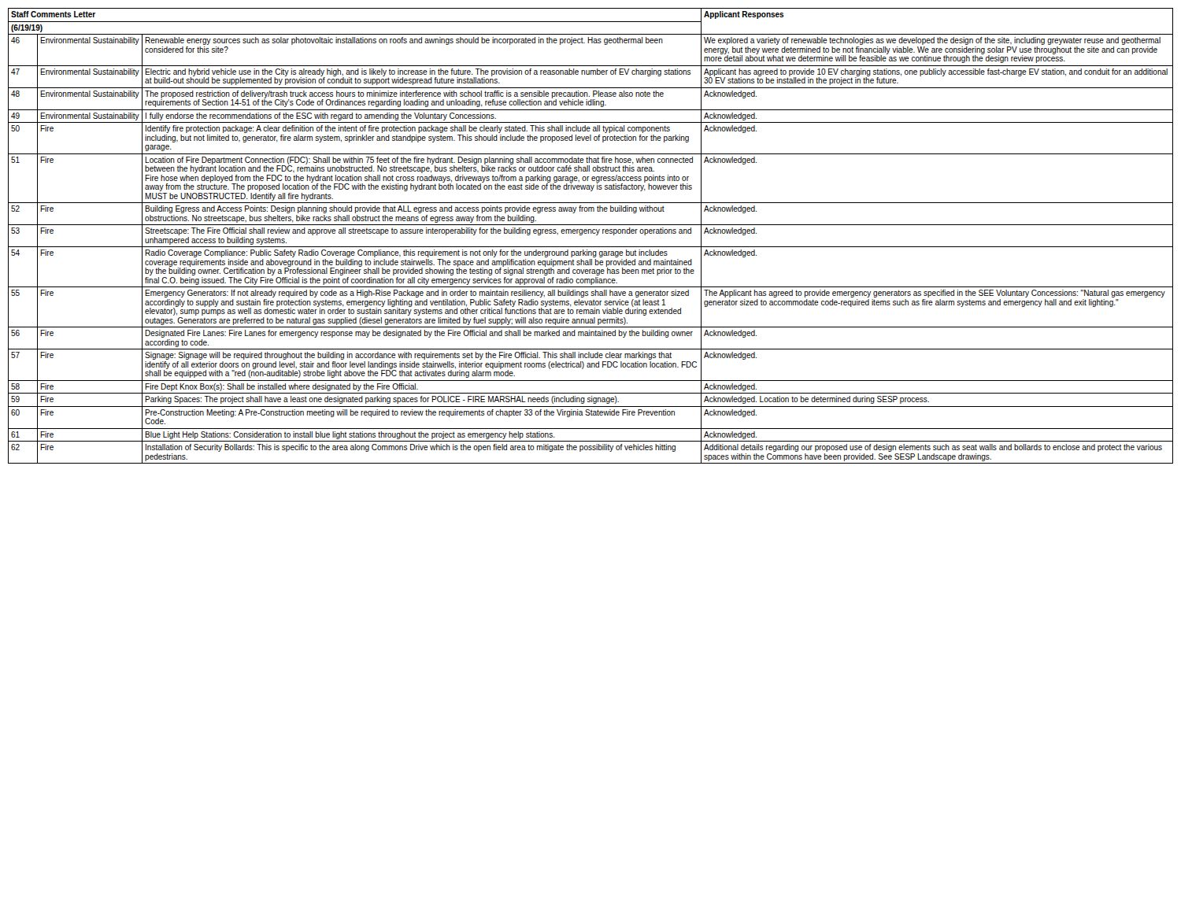| Staff Comments Letter | Applicant Responses |
| --- | --- |
| (6/19/19) |
| 46 | Environmental Sustainability | Renewable energy sources such as solar photovoltaic installations on roofs and awnings should be incorporated in the project. Has geothermal been considered for this site? | We explored a variety of renewable technologies as we developed the design of the site, including greywater reuse and geothermal energy, but they were determined to be not financially viable. We are considering solar PV use throughout the site and can provide more detail about what we determine will be feasible as we continue through the design review process. |
| 47 | Environmental Sustainability | Electric and hybrid vehicle use in the City is already high, and is likely to increase in the future. The provision of a reasonable number of EV charging stations at build-out should be supplemented by provision of conduit to support widespread future installations. | Applicant has agreed to provide 10 EV charging stations, one publicly accessible fast-charge EV station, and conduit for an additional 30 EV stations to be installed in the project in the future. |
| 48 | Environmental Sustainability | The proposed restriction of delivery/trash truck access hours to minimize interference with school traffic is a sensible precaution. Please also note the requirements of Section 14-51 of the City's Code of Ordinances regarding loading and unloading, refuse collection and vehicle idling. | Acknowledged. |
| 49 | Environmental Sustainability | I fully endorse the recommendations of the ESC with regard to amending the Voluntary Concessions. | Acknowledged. |
| 50 | Fire | Identify fire protection package: A clear definition of the intent of fire protection package shall be clearly stated. This shall include all typical components including, but not limited to, generator, fire alarm system, sprinkler and standpipe system. This should include the proposed level of protection for the parking garage. | Acknowledged. |
| 51 | Fire | Location of Fire Department Connection (FDC): Shall be within 75 feet of the fire hydrant. Design planning shall accommodate that fire hose, when connected between the hydrant location and the FDC, remains unobstructed. No streetscape, bus shelters, bike racks or outdoor café shall obstruct this area. Fire hose when deployed from the FDC to the hydrant location shall not cross roadways, driveways to/from a parking garage, or egress/access points into or away from the structure. The proposed location of the FDC with the existing hydrant both located on the east side of the driveway is satisfactory, however this MUST be UNOBSTRUCTED. Identify all fire hydrants. | Acknowledged. |
| 52 | Fire | Building Egress and Access Points: Design planning should provide that ALL egress and access points provide egress away from the building without obstructions. No streetscape, bus shelters, bike racks shall obstruct the means of egress away from the building. | Acknowledged. |
| 53 | Fire | Streetscape: The Fire Official shall review and approve all streetscape to assure interoperability for the building egress, emergency responder operations and unhampered access to building systems. | Acknowledged. |
| 54 | Fire | Radio Coverage Compliance: Public Safety Radio Coverage Compliance, this requirement is not only for the underground parking garage but includes coverage requirements inside and aboveground in the building to include stairwells. The space and amplification equipment shall be provided and maintained by the building owner. Certification by a Professional Engineer shall be provided showing the testing of signal strength and coverage has been met prior to the final C.O. being issued. The City Fire Official is the point of coordination for all city emergency services for approval of radio compliance. | Acknowledged. |
| 55 | Fire | Emergency Generators: If not already required by code as a High-Rise Package and in order to maintain resiliency, all buildings shall have a generator sized accordingly to supply and sustain fire protection systems, emergency lighting and ventilation, Public Safety Radio systems, elevator service (at least 1 elevator), sump pumps as well as domestic water in order to sustain sanitary systems and other critical functions that are to remain viable during extended outages. Generators are preferred to be natural gas supplied (diesel generators are limited by fuel supply; will also require annual permits). | The Applicant has agreed to provide emergency generators as specified in the SEE Voluntary Concessions: "Natural gas emergency generator sized to accommodate code-required items such as fire alarm systems and emergency hall and exit lighting." |
| 56 | Fire | Designated Fire Lanes: Fire Lanes for emergency response may be designated by the Fire Official and shall be marked and maintained by the building owner according to code. | Acknowledged. |
| 57 | Fire | Signage: Signage will be required throughout the building in accordance with requirements set by the Fire Official. This shall include clear markings that identify of all exterior doors on ground level, stair and floor level landings inside stairwells, interior equipment rooms (electrical) and FDC location location. FDC shall be equipped with a "red (non-auditable) strobe light above the FDC that activates during alarm mode. | Acknowledged. |
| 58 | Fire | Fire Dept Knox Box(s): Shall be installed where designated by the Fire Official. | Acknowledged. |
| 59 | Fire | Parking Spaces: The project shall have a least one designated parking spaces for POLICE - FIRE MARSHAL needs (including signage). | Acknowledged. Location to be determined during SESP process. |
| 60 | Fire | Pre-Construction Meeting: A Pre-Construction meeting will be required to review the requirements of chapter 33 of the Virginia Statewide Fire Prevention Code. | Acknowledged. |
| 61 | Fire | Blue Light Help Stations: Consideration to install blue light stations throughout the project as emergency help stations. | Acknowledged. |
| 62 | Fire | Installation of Security Bollards: This is specific to the area along Commons Drive which is the open field area to mitigate the possibility of vehicles hitting pedestrians. | Additional details regarding our proposed use of design elements such as seat walls and bollards to enclose and protect the various spaces within the Commons have been provided. See SESP Landscape drawings. |